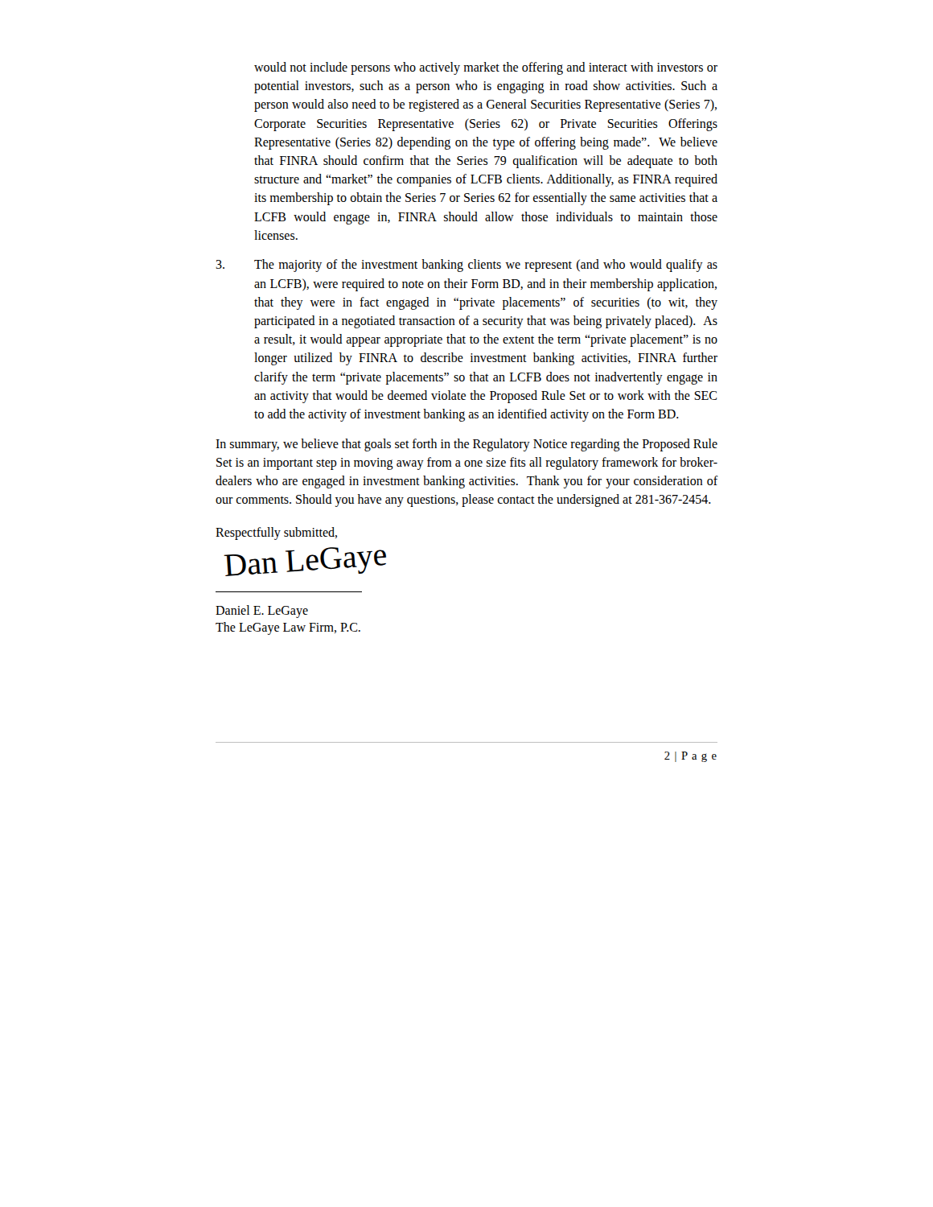would not include persons who actively market the offering and interact with investors or potential investors, such as a person who is engaging in road show activities. Such a person would also need to be registered as a General Securities Representative (Series 7), Corporate Securities Representative (Series 62) or Private Securities Offerings Representative (Series 82) depending on the type of offering being made”. We believe that FINRA should confirm that the Series 79 qualification will be adequate to both structure and “market” the companies of LCFB clients. Additionally, as FINRA required its membership to obtain the Series 7 or Series 62 for essentially the same activities that a LCFB would engage in, FINRA should allow those individuals to maintain those licenses.
3.
The majority of the investment banking clients we represent (and who would qualify as an LCFB), were required to note on their Form BD, and in their membership application, that they were in fact engaged in “private placements” of securities (to wit, they participated in a negotiated transaction of a security that was being privately placed). As a result, it would appear appropriate that to the extent the term “private placement” is no longer utilized by FINRA to describe investment banking activities, FINRA further clarify the term “private placements” so that an LCFB does not inadvertently engage in an activity that would be deemed violate the Proposed Rule Set or to work with the SEC to add the activity of investment banking as an identified activity on the Form BD.
In summary, we believe that goals set forth in the Regulatory Notice regarding the Proposed Rule Set is an important step in moving away from a one size fits all regulatory framework for broker-dealers who are engaged in investment banking activities. Thank you for your consideration of our comments. Should you have any questions, please contact the undersigned at 281-367-2454.
Respectfully submitted,
Dan LeGaye
Daniel E. LeGaye
The LeGaye Law Firm, P.C.
2 | P a g e